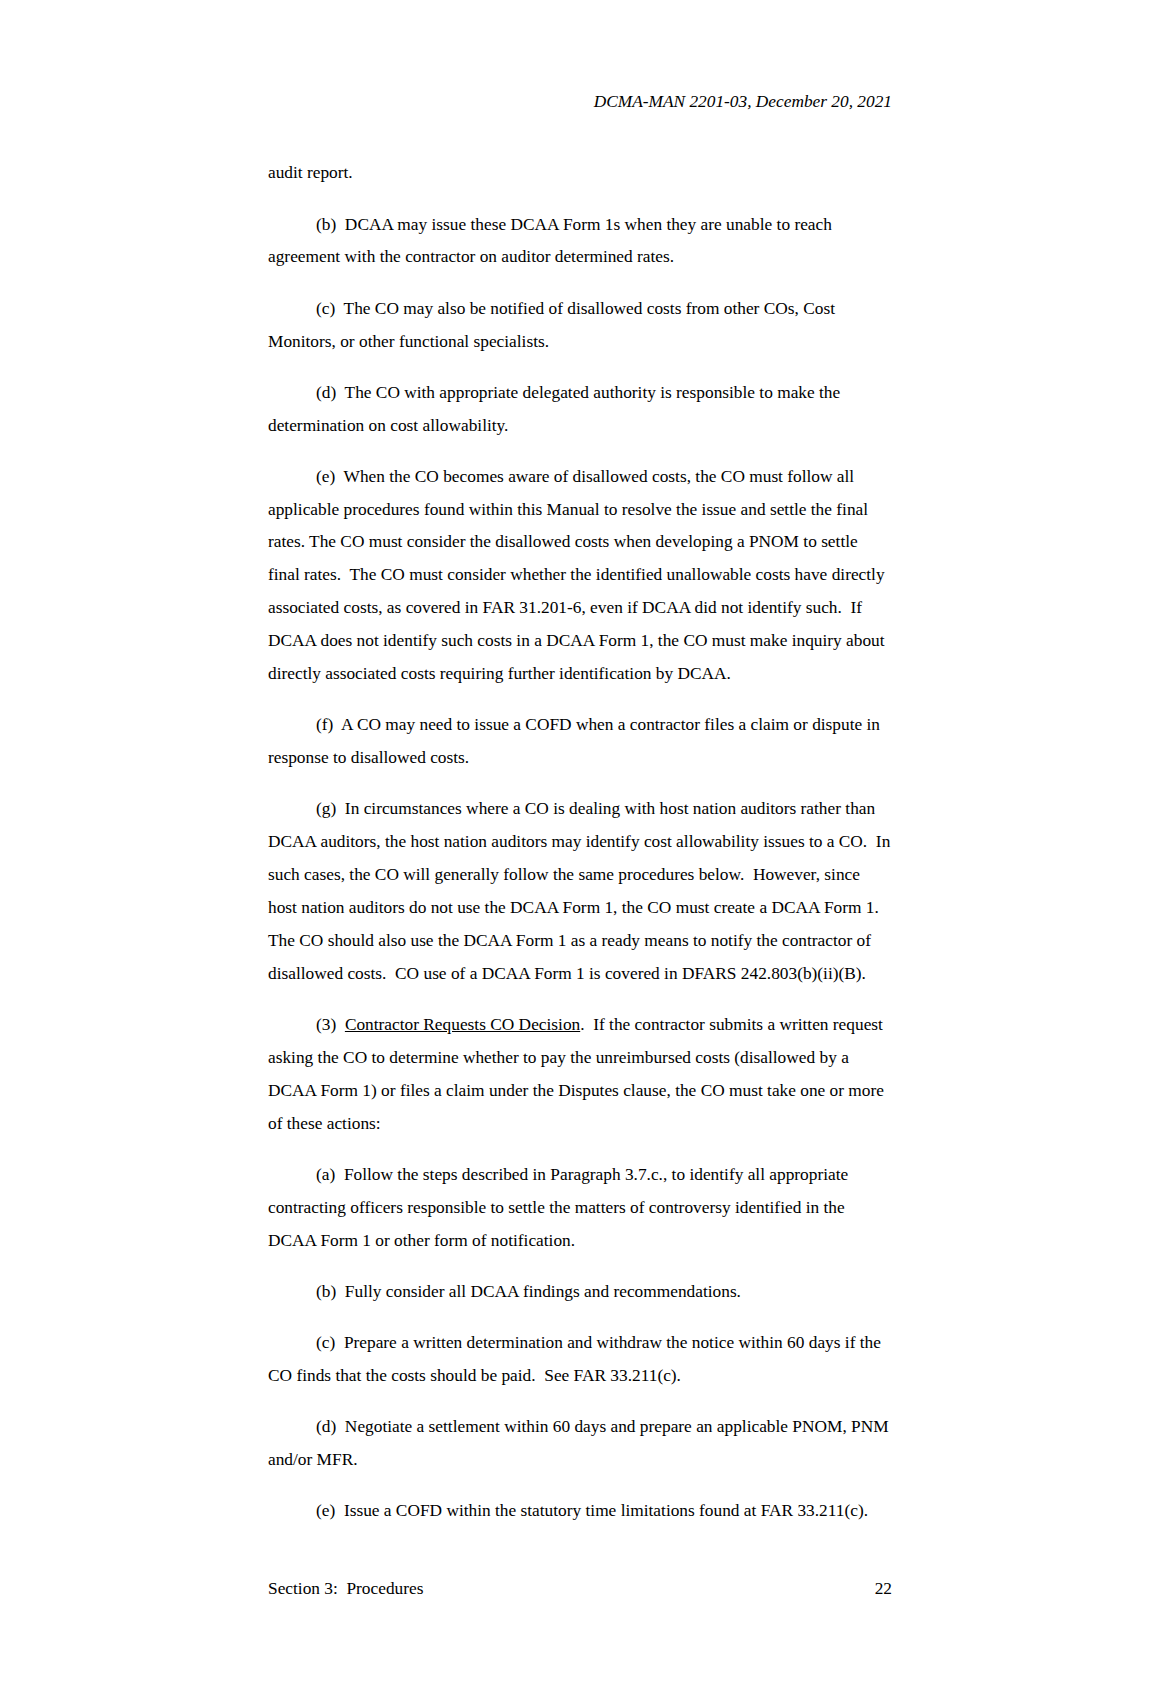DCMA-MAN 2201-03, December 20, 2021
audit report.
(b) DCAA may issue these DCAA Form 1s when they are unable to reach agreement with the contractor on auditor determined rates.
(c) The CO may also be notified of disallowed costs from other COs, Cost Monitors, or other functional specialists.
(d) The CO with appropriate delegated authority is responsible to make the determination on cost allowability.
(e) When the CO becomes aware of disallowed costs, the CO must follow all applicable procedures found within this Manual to resolve the issue and settle the final rates. The CO must consider the disallowed costs when developing a PNOM to settle final rates. The CO must consider whether the identified unallowable costs have directly associated costs, as covered in FAR 31.201-6, even if DCAA did not identify such. If DCAA does not identify such costs in a DCAA Form 1, the CO must make inquiry about directly associated costs requiring further identification by DCAA.
(f) A CO may need to issue a COFD when a contractor files a claim or dispute in response to disallowed costs.
(g) In circumstances where a CO is dealing with host nation auditors rather than DCAA auditors, the host nation auditors may identify cost allowability issues to a CO. In such cases, the CO will generally follow the same procedures below. However, since host nation auditors do not use the DCAA Form 1, the CO must create a DCAA Form 1. The CO should also use the DCAA Form 1 as a ready means to notify the contractor of disallowed costs. CO use of a DCAA Form 1 is covered in DFARS 242.803(b)(ii)(B).
(3) Contractor Requests CO Decision. If the contractor submits a written request asking the CO to determine whether to pay the unreimbursed costs (disallowed by a DCAA Form 1) or files a claim under the Disputes clause, the CO must take one or more of these actions:
(a) Follow the steps described in Paragraph 3.7.c., to identify all appropriate contracting officers responsible to settle the matters of controversy identified in the DCAA Form 1 or other form of notification.
(b) Fully consider all DCAA findings and recommendations.
(c) Prepare a written determination and withdraw the notice within 60 days if the CO finds that the costs should be paid. See FAR 33.211(c).
(d) Negotiate a settlement within 60 days and prepare an applicable PNOM, PNM and/or MFR.
(e) Issue a COFD within the statutory time limitations found at FAR 33.211(c).
Section 3: Procedures
22